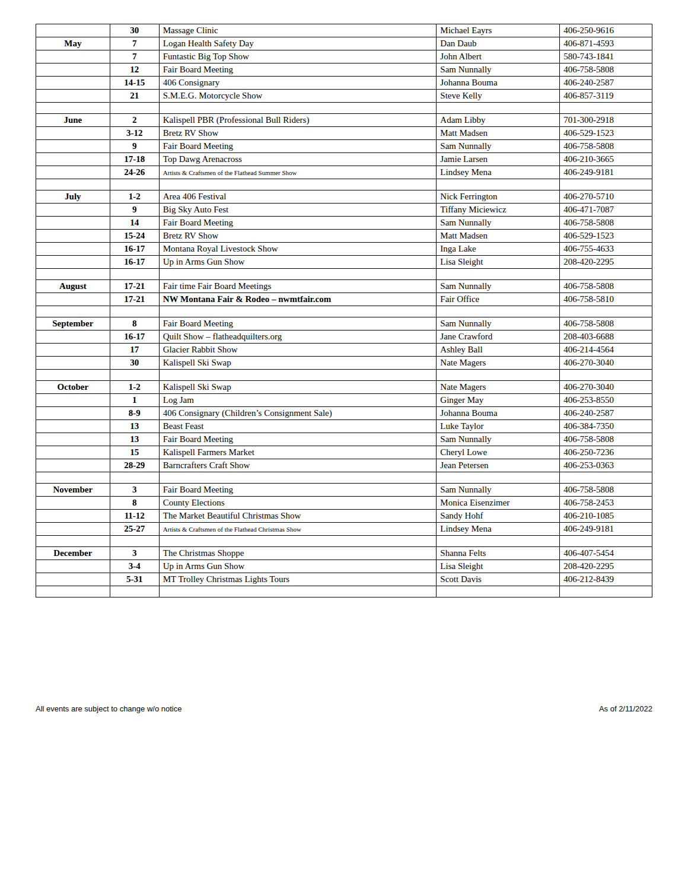| | 30 | Massage Clinic | Michael Eayrs | 406-250-9616 |
| May | 7 | Logan Health Safety Day | Dan Daub | 406-871-4593 |
| | 7 | Funtastic Big Top Show | John Albert | 580-743-1841 |
| | 12 | Fair Board Meeting | Sam Nunnally | 406-758-5808 |
| | 14-15 | 406 Consignary | Johanna Bouma | 406-240-2587 |
| | 21 | S.M.E.G. Motorcycle Show | Steve Kelly | 406-857-3119 |
| June | 2 | Kalispell PBR (Professional Bull Riders) | Adam Libby | 701-300-2918 |
| | 3-12 | Bretz RV Show | Matt Madsen | 406-529-1523 |
| | 9 | Fair Board Meeting | Sam Nunnally | 406-758-5808 |
| | 17-18 | Top Dawg Arenacross | Jamie Larsen | 406-210-3665 |
| | 24-26 | Artists & Craftsmen of the Flathead Summer Show | Lindsey Mena | 406-249-9181 |
| July | 1-2 | Area 406 Festival | Nick Ferrington | 406-270-5710 |
| | 9 | Big Sky Auto Fest | Tiffany Miciewicz | 406-471-7087 |
| | 14 | Fair Board Meeting | Sam Nunnally | 406-758-5808 |
| | 15-24 | Bretz RV Show | Matt Madsen | 406-529-1523 |
| | 16-17 | Montana Royal Livestock Show | Inga Lake | 406-755-4633 |
| | 16-17 | Up in Arms Gun Show | Lisa Sleight | 208-420-2295 |
| August | 17-21 | Fair time Fair Board Meetings | Sam Nunnally | 406-758-5808 |
| | 17-21 | NW Montana Fair & Rodeo – nwmtfair.com | Fair Office | 406-758-5810 |
| September | 8 | Fair Board Meeting | Sam Nunnally | 406-758-5808 |
| | 16-17 | Quilt Show – flatheadquilters.org | Jane Crawford | 208-403-6688 |
| | 17 | Glacier Rabbit Show | Ashley Ball | 406-214-4564 |
| | 30 | Kalispell Ski Swap | Nate Magers | 406-270-3040 |
| October | 1-2 | Kalispell Ski Swap | Nate Magers | 406-270-3040 |
| | 1 | Log Jam | Ginger May | 406-253-8550 |
| | 8-9 | 406 Consignary (Children’s Consignment Sale) | Johanna Bouma | 406-240-2587 |
| | 13 | Beast Feast | Luke Taylor | 406-384-7350 |
| | 13 | Fair Board Meeting | Sam Nunnally | 406-758-5808 |
| | 15 | Kalispell Farmers Market | Cheryl Lowe | 406-250-7236 |
| | 28-29 | Barncrafters Craft Show | Jean Petersen | 406-253-0363 |
| November | 3 | Fair Board Meeting | Sam Nunnally | 406-758-5808 |
| | 8 | County Elections | Monica Eisenzimer | 406-758-2453 |
| | 11-12 | The Market Beautiful Christmas Show | Sandy Hohf | 406-210-1085 |
| | 25-27 | Artists & Craftsmen of the Flathead Christmas Show | Lindsey Mena | 406-249-9181 |
| December | 3 | The Christmas Shoppe | Shanna Felts | 406-407-5454 |
| | 3-4 | Up in Arms Gun Show | Lisa Sleight | 208-420-2295 |
| | 5-31 | MT Trolley Christmas Lights Tours | Scott Davis | 406-212-8439 |
All events are subject to change w/o notice As of 2/11/2022